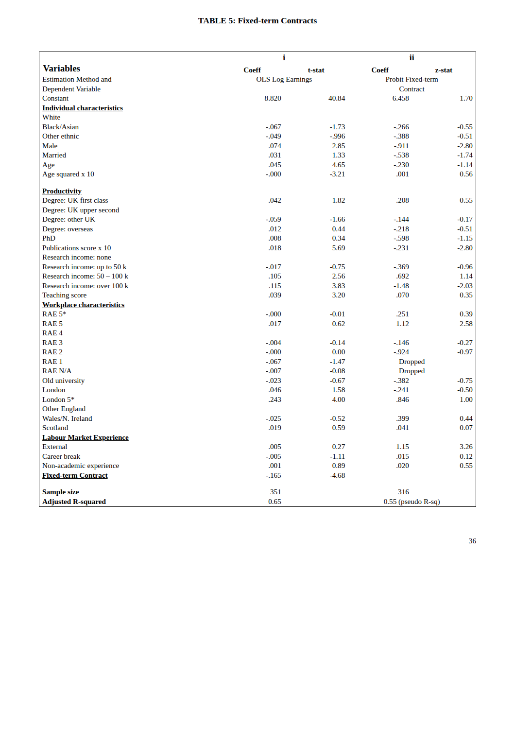TABLE 5: Fixed-term Contracts
| | i | ii |
| --- | --- | --- |
| Variables | Coeff | t-stat | Coeff | z-stat |
| Estimation Method and | OLS Log Earnings | Probit Fixed-term |
| Dependent Variable | | Contract |
| Constant | 8.820 | 40.84 | 6.458 | 1.70 |
| Individual characteristics | |
| White | |
| Black/Asian | -.067 | -1.73 | -.266 | -0.55 |
| Other ethnic | -.049 | -.996 | -.388 | -0.51 |
| Male | .074 | 2.85 | -.911 | -2.80 |
| Married | .031 | 1.33 | -.538 | -1.74 |
| Age | .045 | 4.65 | -.230 | -1.14 |
| Age squared x 10 | -.000 | -3.21 | .001 | 0.56 |
| Productivity | |
| Degree: UK first class | .042 | 1.82 | .208 | 0.55 |
| Degree: UK upper second | |
| Degree: other UK | -.059 | -1.66 | -.144 | -0.17 |
| Degree: overseas | .012 | 0.44 | -.218 | -0.51 |
| PhD | .008 | 0.34 | -.598 | -1.15 |
| Publications score x 10 | .018 | 5.69 | -.231 | -2.80 |
| Research income: none | |
| Research income: up to 50 k | -.017 | -0.75 | -.369 | -0.96 |
| Research income: 50 – 100 k | .105 | 2.56 | .692 | 1.14 |
| Research income: over 100 k | .115 | 3.83 | -1.48 | -2.03 |
| Teaching score | .039 | 3.20 | .070 | 0.35 |
| Workplace characteristics | |
| RAE 5* | -.000 | -0.01 | .251 | 0.39 |
| RAE 5 | .017 | 0.62 | 1.12 | 2.58 |
| RAE 4 | |
| RAE 3 | -.004 | -0.14 | -.146 | -0.27 |
| RAE 2 | -.000 | 0.00 | -.924 | -0.97 |
| RAE 1 | -.067 | -1.47 | Dropped |
| RAE N/A | -.007 | -0.08 | Dropped |
| Old university | -.023 | -0.67 | -.382 | -0.75 |
| London | .046 | 1.58 | -.241 | -0.50 |
| London 5* | .243 | 4.00 | .846 | 1.00 |
| Other England | |
| Wales/N. Ireland | -.025 | -0.52 | .399 | 0.44 |
| Scotland | .019 | 0.59 | .041 | 0.07 |
| Labour Market Experience | |
| External | .005 | 0.27 | 1.15 | 3.26 |
| Career break | -.005 | -1.11 | .015 | 0.12 |
| Non-academic experience | .001 | 0.89 | .020 | 0.55 |
| Fixed-term Contract | -.165 | -4.68 | |
| Sample size | 351 | | 316 | |
| Adjusted R-squared | 0.65 | | 0.55 (pseudo R-sq) |
36